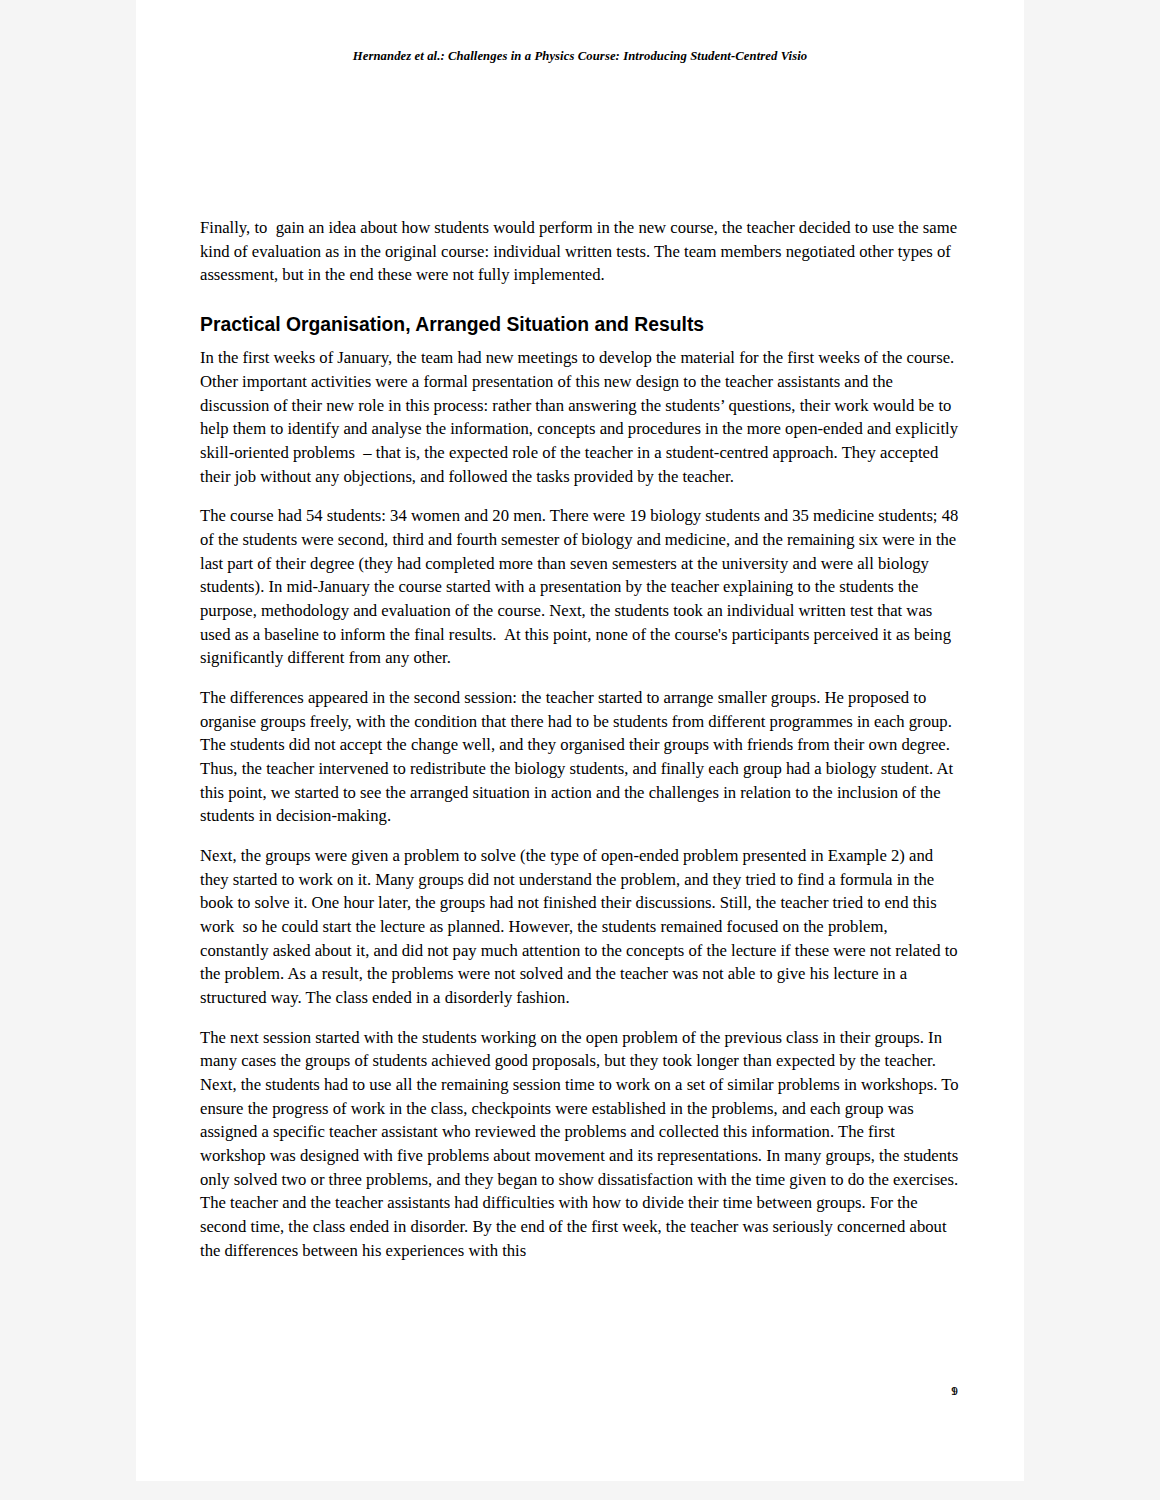Hernandez et al.: Challenges in a Physics Course: Introducing Student-Centred Visio
Finally, to gain an idea about how students would perform in the new course, the teacher decided to use the same kind of evaluation as in the original course: individual written tests. The team members negotiated other types of assessment, but in the end these were not fully implemented.
Practical Organisation, Arranged Situation and Results
In the first weeks of January, the team had new meetings to develop the material for the first weeks of the course. Other important activities were a formal presentation of this new design to the teacher assistants and the discussion of their new role in this process: rather than answering the students’ questions, their work would be to help them to identify and analyse the information, concepts and procedures in the more open-ended and explicitly skill-oriented problems – that is, the expected role of the teacher in a student-centred approach. They accepted their job without any objections, and followed the tasks provided by the teacher.
The course had 54 students: 34 women and 20 men. There were 19 biology students and 35 medicine students; 48 of the students were second, third and fourth semester of biology and medicine, and the remaining six were in the last part of their degree (they had completed more than seven semesters at the university and were all biology students). In mid-January the course started with a presentation by the teacher explaining to the students the purpose, methodology and evaluation of the course. Next, the students took an individual written test that was used as a baseline to inform the final results. At this point, none of the course's participants perceived it as being significantly different from any other.
The differences appeared in the second session: the teacher started to arrange smaller groups. He proposed to organise groups freely, with the condition that there had to be students from different programmes in each group. The students did not accept the change well, and they organised their groups with friends from their own degree. Thus, the teacher intervened to redistribute the biology students, and finally each group had a biology student. At this point, we started to see the arranged situation in action and the challenges in relation to the inclusion of the students in decision-making.
Next, the groups were given a problem to solve (the type of open-ended problem presented in Example 2) and they started to work on it. Many groups did not understand the problem, and they tried to find a formula in the book to solve it. One hour later, the groups had not finished their discussions. Still, the teacher tried to end this work so he could start the lecture as planned. However, the students remained focused on the problem, constantly asked about it, and did not pay much attention to the concepts of the lecture if these were not related to the problem. As a result, the problems were not solved and the teacher was not able to give his lecture in a structured way. The class ended in a disorderly fashion.
The next session started with the students working on the open problem of the previous class in their groups. In many cases the groups of students achieved good proposals, but they took longer than expected by the teacher. Next, the students had to use all the remaining session time to work on a set of similar problems in workshops. To ensure the progress of work in the class, checkpoints were established in the problems, and each group was assigned a specific teacher assistant who reviewed the problems and collected this information. The first workshop was designed with five problems about movement and its representations. In many groups, the students only solved two or three problems, and they began to show dissatisfaction with the time given to do the exercises. The teacher and the teacher assistants had difficulties with how to divide their time between groups. For the second time, the class ended in disorder. By the end of the first week, the teacher was seriously concerned about the differences between his experiences with this
19